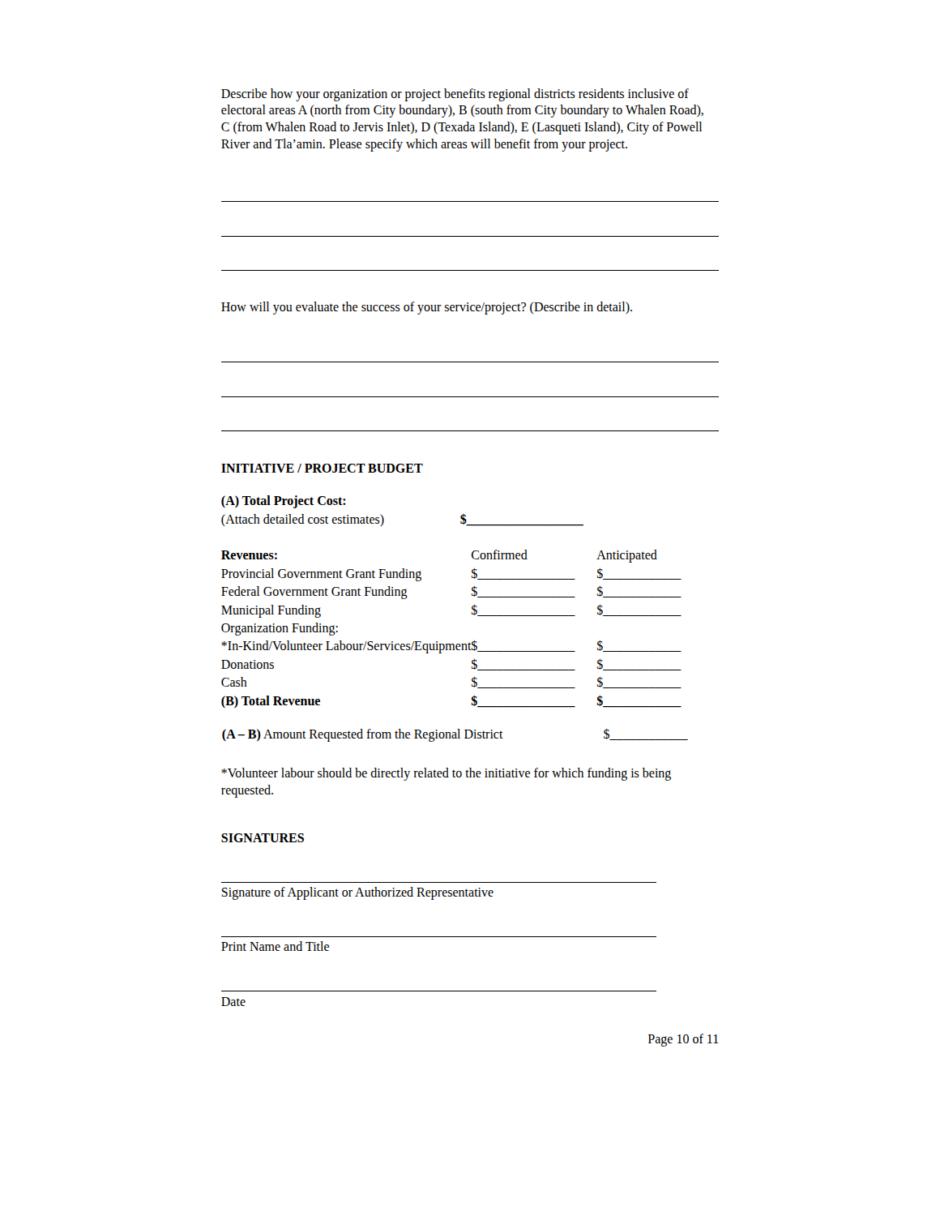Describe how your organization or project benefits regional districts residents inclusive of electoral areas A (north from City boundary), B (south from City boundary to Whalen Road),
C (from Whalen Road to Jervis Inlet), D (Texada Island), E (Lasqueti Island), City of Powell River and Tla’amin. Please specify which areas will benefit from your project.
How will you evaluate the success of your service/project? (Describe in detail).
INITIATIVE / PROJECT BUDGET
| (A) Total Project Cost: | | |
| (Attach detailed cost estimates) | $__________________ | |
| Revenues: | Confirmed | Anticipated |
| Provincial Government Grant Funding | $_______________ | $____________ |
| Federal Government Grant Funding | $_______________ | $____________ |
| Municipal Funding | $_______________ | $____________ |
| Organization Funding: | | |
| *In-Kind/Volunteer Labour/Services/Equipment | $_______________ | $____________ |
| Donations | $_______________ | $____________ |
| Cash | $_______________ | $____________ |
| (B) Total Revenue | $_______________ | $____________ |
| (A – B) Amount Requested from the Regional District | $____________ |
*Volunteer labour should be directly related to the initiative for which funding is being requested.
SIGNATURES
Signature of Applicant or Authorized Representative
Print Name and Title
Date
Page 10 of 11